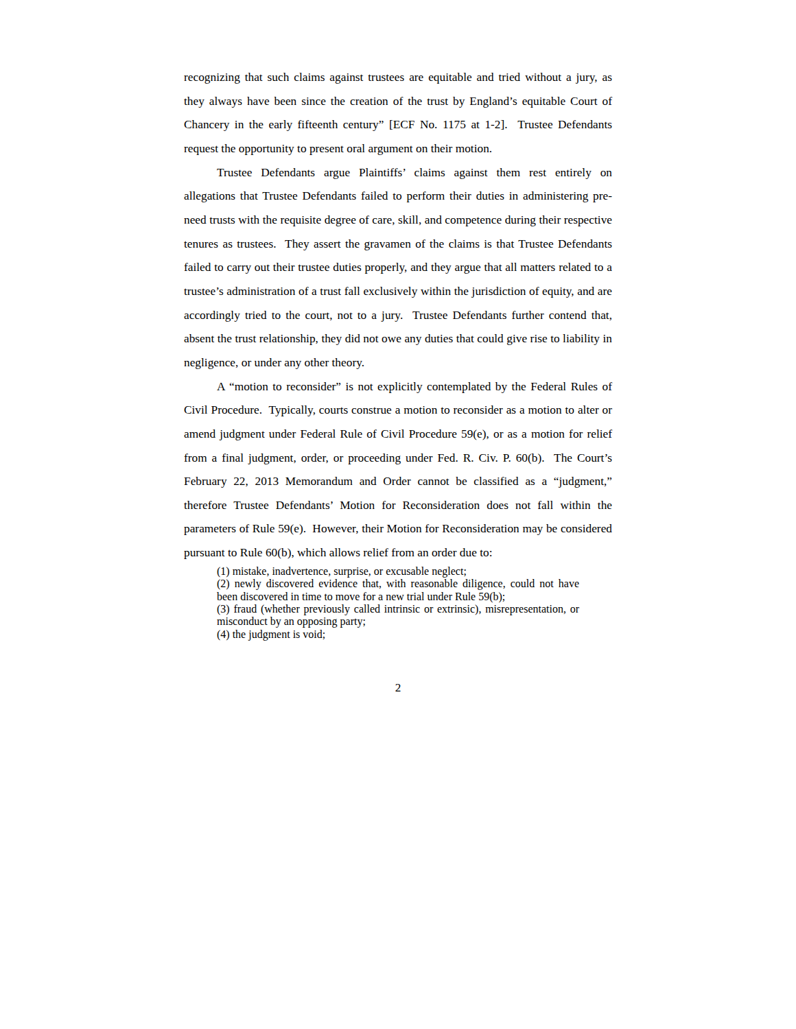recognizing that such claims against trustees are equitable and tried without a jury, as they always have been since the creation of the trust by England’s equitable Court of Chancery in the early fifteenth century” [ECF No. 1175 at 1-2]. Trustee Defendants request the opportunity to present oral argument on their motion.
Trustee Defendants argue Plaintiffs’ claims against them rest entirely on allegations that Trustee Defendants failed to perform their duties in administering pre-need trusts with the requisite degree of care, skill, and competence during their respective tenures as trustees. They assert the gravamen of the claims is that Trustee Defendants failed to carry out their trustee duties properly, and they argue that all matters related to a trustee’s administration of a trust fall exclusively within the jurisdiction of equity, and are accordingly tried to the court, not to a jury. Trustee Defendants further contend that, absent the trust relationship, they did not owe any duties that could give rise to liability in negligence, or under any other theory.
A “motion to reconsider” is not explicitly contemplated by the Federal Rules of Civil Procedure. Typically, courts construe a motion to reconsider as a motion to alter or amend judgment under Federal Rule of Civil Procedure 59(e), or as a motion for relief from a final judgment, order, or proceeding under Fed. R. Civ. P. 60(b). The Court’s February 22, 2013 Memorandum and Order cannot be classified as a “judgment,” therefore Trustee Defendants’ Motion for Reconsideration does not fall within the parameters of Rule 59(e). However, their Motion for Reconsideration may be considered pursuant to Rule 60(b), which allows relief from an order due to:
(1) mistake, inadvertence, surprise, or excusable neglect;
(2) newly discovered evidence that, with reasonable diligence, could not have been discovered in time to move for a new trial under Rule 59(b);
(3) fraud (whether previously called intrinsic or extrinsic), misrepresentation, or misconduct by an opposing party;
(4) the judgment is void;
2